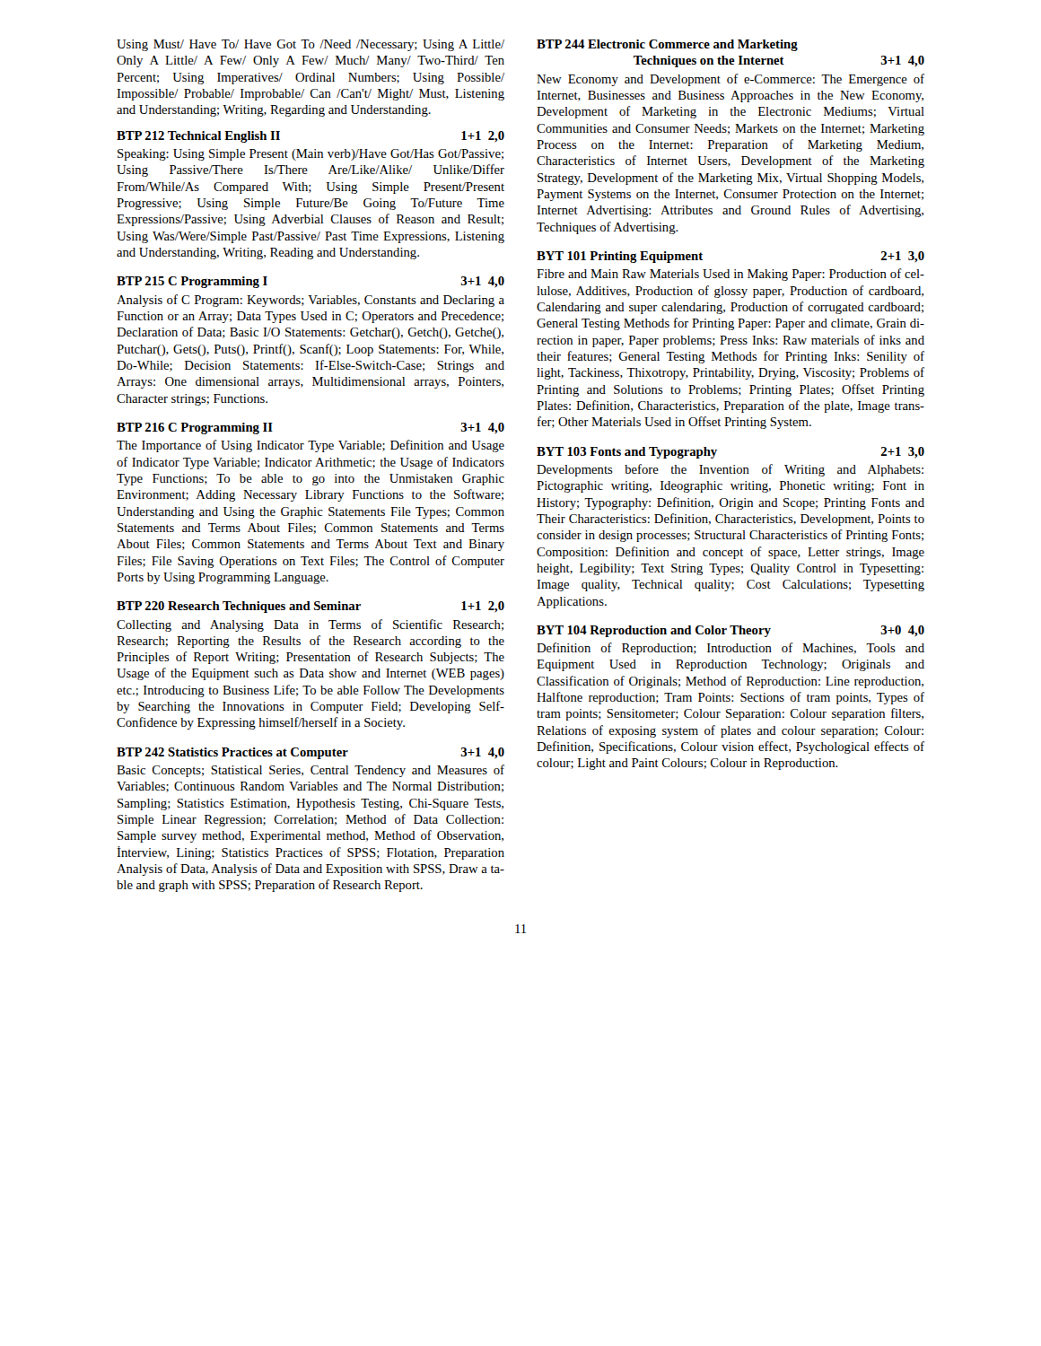Using Must/ Have To/ Have Got To /Need /Necessary; Using A Little/ Only A Little/ A Few/ Only A Few/ Much/ Many/ Two-Third/ Ten Percent; Using Imperatives/ Ordinal Numbers; Using Possible/ Impossible/ Probable/ Improbable/ Can /Can't/ Might/ Must, Listening and Understanding; Writing, Regarding and Understanding.
BTP 212 Technical English II 1+1 2,0
Speaking: Using Simple Present (Main verb)/Have Got/Has Got/Passive; Using Passive/There Is/There Are/Like/Alike/ Unlike/Differ From/While/As Compared With; Using Simple Present/Present Progressive; Using Simple Future/Be Going To/Future Time Expressions/Passive; Using Adverbial Clauses of Reason and Result; Using Was/Were/Simple Past/Passive/ Past Time Expressions, Listening and Understanding, Writing, Reading and Understanding.
BTP 215 C Programming I 3+1 4,0
Analysis of C Program: Keywords; Variables, Constants and Declaring a Function or an Array; Data Types Used in C; Operators and Precedence; Declaration of Data; Basic I/O Statements: Getchar(), Getch(), Getche(), Putchar(), Gets(), Puts(), Printf(), Scanf(); Loop Statements: For, While, Do-While; Decision Statements: If-Else-Switch-Case; Strings and Arrays: One dimensional arrays, Multidimensional arrays, Pointers, Character strings; Functions.
BTP 216 C Programming II 3+1 4,0
The Importance of Using Indicator Type Variable; Definition and Usage of Indicator Type Variable; Indicator Arithmetic; the Usage of Indicators Type Functions; To be able to go into the Unmistaken Graphic Environment; Adding Necessary Library Functions to the Software; Understanding and Using the Graphic Statements File Types; Common Statements and Terms About Files; Common Statements and Terms About Files; Common Statements and Terms About Text and Binary Files; File Saving Operations on Text Files; The Control of Computer Ports by Using Programming Language.
BTP 220 Research Techniques and Seminar 1+1 2,0
Collecting and Analysing Data in Terms of Scientific Research; Research; Reporting the Results of the Research according to the Principles of Report Writing; Presentation of Research Subjects; The Usage of the Equipment such as Data show and Internet (WEB pages) etc.; Introducing to Business Life; To be able Follow The Developments by Searching the Innovations in Computer Field; Developing Self-Confidence by Expressing himself/herself in a Society.
BTP 242 Statistics Practices at Computer 3+1 4,0
Basic Concepts; Statistical Series, Central Tendency and Measures of Variables; Continuous Random Variables and The Normal Distribution; Sampling; Statistics Estimation, Hypothesis Testing, Chi-Square Tests, Simple Linear Regression; Correlation; Method of Data Collection: Sample survey method, Experimental method, Method of Observation, İnterview, Lining; Statistics Practices of SPSS; Flotation, Preparation Analysis of Data, Analysis of Data and Exposition with SPSS, Draw a table and graph with SPSS; Preparation of Research Report.
BTP 244 Electronic Commerce and Marketing
Techniques on the Internet3+1 4,0
New Economy and Development of e-Commerce: The Emergence of Internet, Businesses and Business Approaches in the New Economy, Development of Marketing in the Electronic Mediums; Virtual Communities and Consumer Needs; Markets on the Internet; Marketing Process on the Internet: Preparation of Marketing Medium, Characteristics of Internet Users, Development of the Marketing Strategy, Development of the Marketing Mix, Virtual Shopping Models, Payment Systems on the Internet, Consumer Protection on the Internet; Internet Advertising: Attributes and Ground Rules of Advertising, Techniques of Advertising.
BYT 101 Printing Equipment 2+1 3,0
Fibre and Main Raw Materials Used in Making Paper: Production of cellulose, Additives, Production of glossy paper, Production of cardboard, Calendaring and super calendaring, Production of corrugated cardboard; General Testing Methods for Printing Paper: Paper and climate, Grain direction in paper, Paper problems; Press Inks: Raw materials of inks and their features; General Testing Methods for Printing Inks: Senility of light, Tackiness, Thixotropy, Printability, Drying, Viscosity; Problems of Printing and Solutions to Problems; Printing Plates; Offset Printing Plates: Definition, Characteristics, Preparation of the plate, Image transfer; Other Materials Used in Offset Printing System.
BYT 103 Fonts and Typography 2+1 3,0
Developments before the Invention of Writing and Alphabets: Pictographic writing, Ideographic writing, Phonetic writing; Font in History; Typography: Definition, Origin and Scope; Printing Fonts and Their Characteristics: Definition, Characteristics, Development, Points to consider in design processes; Structural Characteristics of Printing Fonts; Composition: Definition and concept of space, Letter strings, Image height, Legibility; Text String Types; Quality Control in Typesetting: Image quality, Technical quality; Cost Calculations; Typesetting Applications.
BYT 104 Reproduction and Color Theory 3+0 4,0
Definition of Reproduction; Introduction of Machines, Tools and Equipment Used in Reproduction Technology; Originals and Classification of Originals; Method of Reproduction: Line reproduction, Halftone reproduction; Tram Points: Sections of tram points, Types of tram points; Sensitometer; Colour Separation: Colour separation filters, Relations of exposing system of plates and colour separation; Colour: Definition, Specifications, Colour vision effect, Psychological effects of colour; Light and Paint Colours; Colour in Reproduction.
11